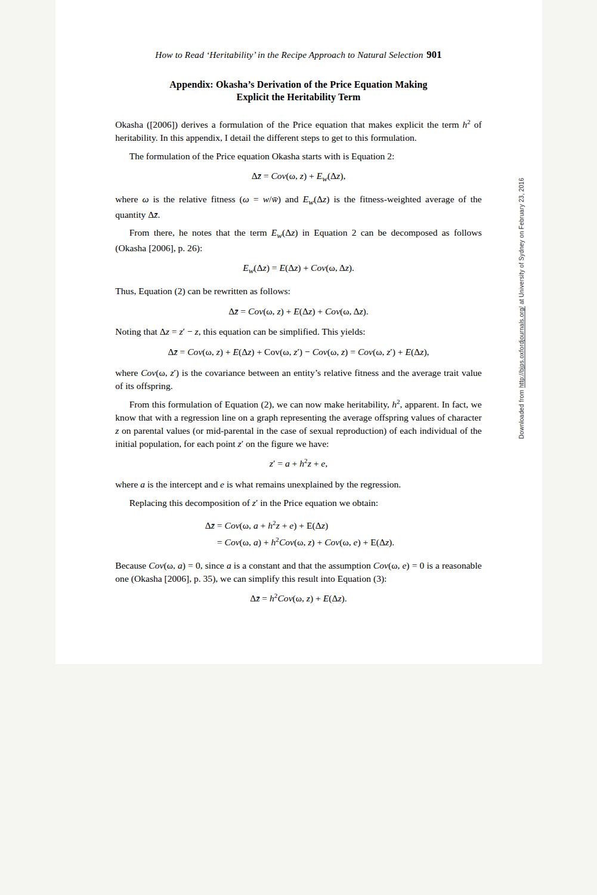How to Read ‘Heritability’ in the Recipe Approach to Natural Selection901
Appendix: Okasha’s Derivation of the Price Equation Making
Explicit the Heritability Term
Okasha ([2006]) derives a formulation of the Price equation that makes explicit the term h2 of heritability. In this appendix, I detail the different steps to get to this formulation.
The formulation of the Price equation Okasha starts with is Equation 2:
Δz̄ = Cov(ω, z) + Ew(Δz),
where ω is the relative fitness (ω = w/w̄) and Ew(Δz) is the fitness-weighted average of the quantity Δz̄.
From there, he notes that the term Ew(Δz) in Equation 2 can be decomposed as follows (Okasha [2006], p. 26):
Ew(Δz) = E(Δz) + Cov(ω, Δz).
Thus, Equation (2) can be rewritten as follows:
Δz̄ = Cov(ω, z) + E(Δz) + Cov(ω, Δz).
Noting that Δz = z′ − z, this equation can be simplified. This yields:
Δz̄ = Cov(ω, z) + E(Δz) + Cov(ω, z′) − Cov(ω, z) = Cov(ω, z′) + E(Δz),
where Cov(ω, z′) is the covariance between an entity’s relative fitness and the average trait value of its offspring.
From this formulation of Equation (2), we can now make heritability, h2, apparent. In fact, we know that with a regression line on a graph representing the average offspring values of character z on parental values (or mid-parental in the case of sexual reproduction) of each individual of the initial population, for each point z′ on the figure we have:
z′ = a + h2z + e,
where a is the intercept and e is what remains unexplained by the regression.
Replacing this decomposition of z′ in the Price equation we obtain:
Δz̄ = Cov(ω, a + h2z + e) + E(Δz) = Cov(ω, a) + h2Cov(ω, z) + Cov(ω, e) + E(Δz).
Because Cov(ω, a) = 0, since a is a constant and that the assumption Cov(ω, e) = 0 is a reasonable one (Okasha [2006], p. 35), we can simplify this result into Equation (3):
Δz̄ = h2Cov(ω, z) + E(Δz).
Downloaded from http://bjps.oxfordjournals.org/ at University of Sydney on February 23, 2016